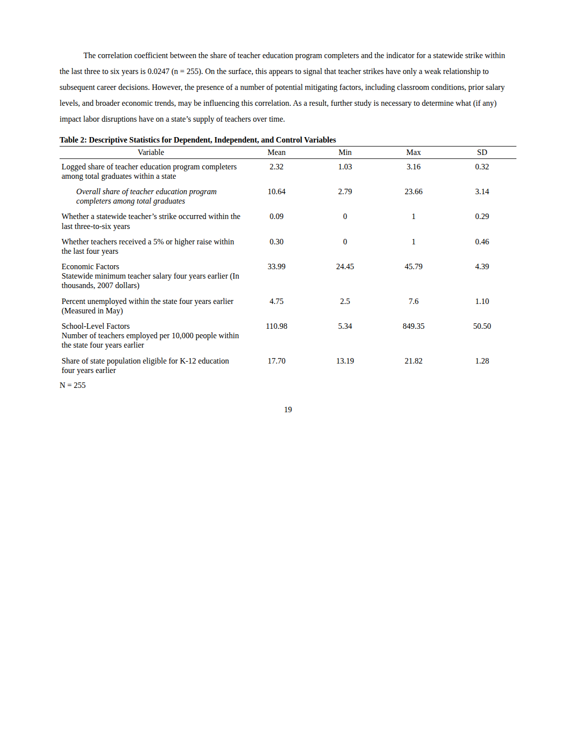The correlation coefficient between the share of teacher education program completers and the indicator for a statewide strike within the last three to six years is 0.0247 (n = 255). On the surface, this appears to signal that teacher strikes have only a weak relationship to subsequent career decisions. However, the presence of a number of potential mitigating factors, including classroom conditions, prior salary levels, and broader economic trends, may be influencing this correlation. As a result, further study is necessary to determine what (if any) impact labor disruptions have on a state’s supply of teachers over time.
Table 2: Descriptive Statistics for Dependent, Independent, and Control Variables
| Variable | Mean | Min | Max | SD |
| --- | --- | --- | --- | --- |
| Logged share of teacher education program completers among total graduates within a state | 2.32 | 1.03 | 3.16 | 0.32 |
| Overall share of teacher education program completers among total graduates | 10.64 | 2.79 | 23.66 | 3.14 |
| Whether a statewide teacher’s strike occurred within the last three-to-six years | 0.09 | 0 | 1 | 0.29 |
| Whether teachers received a 5% or higher raise within the last four years | 0.30 | 0 | 1 | 0.46 |
| Economic Factors Statewide minimum teacher salary four years earlier (In thousands, 2007 dollars) | 33.99 | 24.45 | 45.79 | 4.39 |
| Percent unemployed within the state four years earlier (Measured in May) | 4.75 | 2.5 | 7.6 | 1.10 |
| School-Level Factors Number of teachers employed per 10,000 people within the state four years earlier | 110.98 | 5.34 | 849.35 | 50.50 |
| Share of state population eligible for K-12 education four years earlier | 17.70 | 13.19 | 21.82 | 1.28 |
N = 255
19